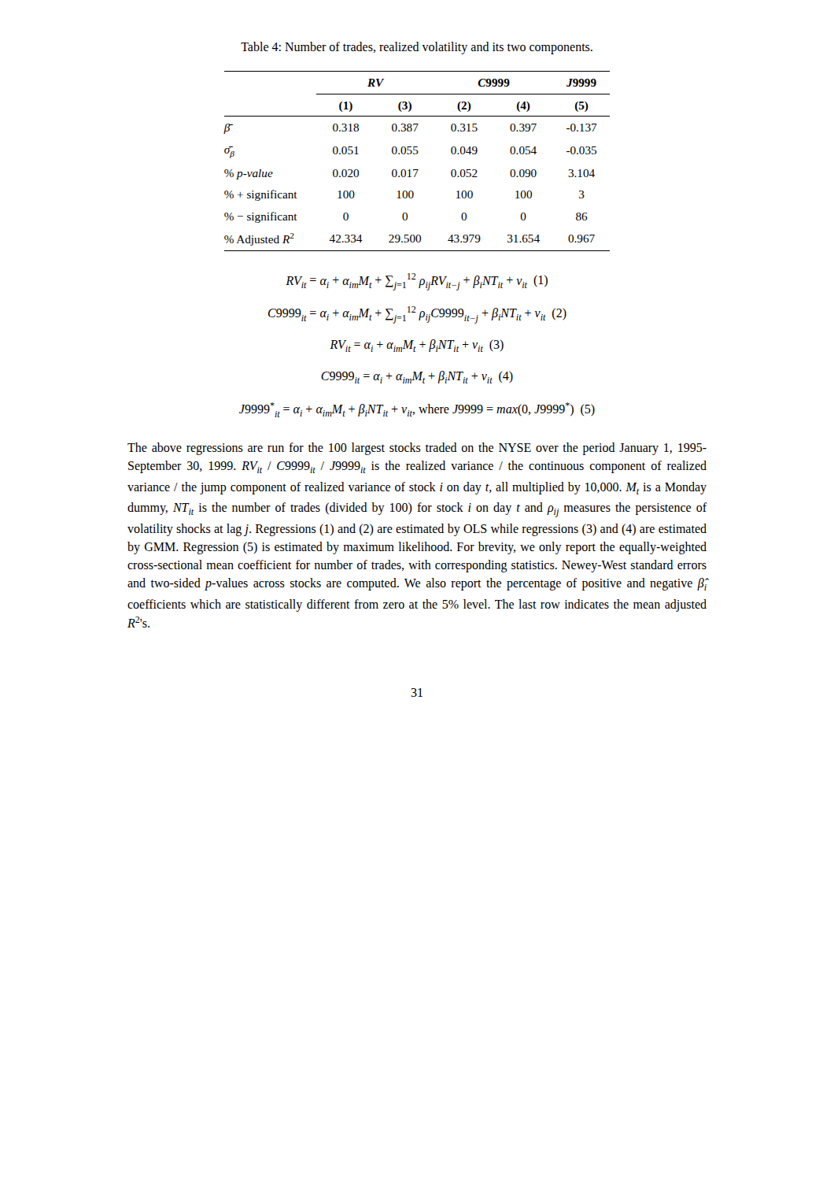Table 4: Number of trades, realized volatility and its two components.
| | RV | C 9999 | J 9999 |
| --- | --- | --- | --- |
| | (1) | (3) | (2) | (4) | (5) |
| β̄ | 0.318 | 0.387 | 0.315 | 0.397 | -0.137 |
| σ̄ β | 0.051 | 0.055 | 0.049 | 0.054 | -0.035 |
| % p-value | 0.020 | 0.017 | 0.052 | 0.090 | 3.104 |
| % + significant | 100 | 100 | 100 | 100 | 3 |
| % − significant | 0 | 0 | 0 | 0 | 86 |
| % Adjusted R 2 | 42.334 | 29.500 | 43.979 | 31.654 | 0.967 |
RVit = αi + αimMt + ∑j=112 ρijRVit−j + βiNTit + νit (1)
C9999it = αi + αimMt + ∑j=112 ρijC9999it−j + βiNTit + νit (2)
RVit = αi + αimMt + βiNTit + νit (3)
C9999it = αi + αimMt + βiNTit + νit (4)
J9999*it = αi + αimMt + βiNTit + νit, where J9999 = max(0, J9999*) (5)
The above regressions are run for the 100 largest stocks traded on the NYSE over the period January 1, 1995-September 30, 1999. RVit / C9999it / J9999it is the realized variance / the continuous component of realized variance / the jump component of realized variance of stock i on day t, all multiplied by 10,000. Mt is a Monday dummy, NTit is the number of trades (divided by 100) for stock i on day t and ρij measures the persistence of volatility shocks at lag j. Regressions (1) and (2) are estimated by OLS while regressions (3) and (4) are estimated by GMM. Regression (5) is estimated by maximum likelihood. For brevity, we only report the equally-weighted cross-sectional mean coefficient for number of trades, with corresponding statistics. Newey-West standard errors and two-sided p-values across stocks are computed. We also report the percentage of positive and negative β̂i coefficients which are statistically different from zero at the 5% level. The last row indicates the mean adjusted R2's.
31